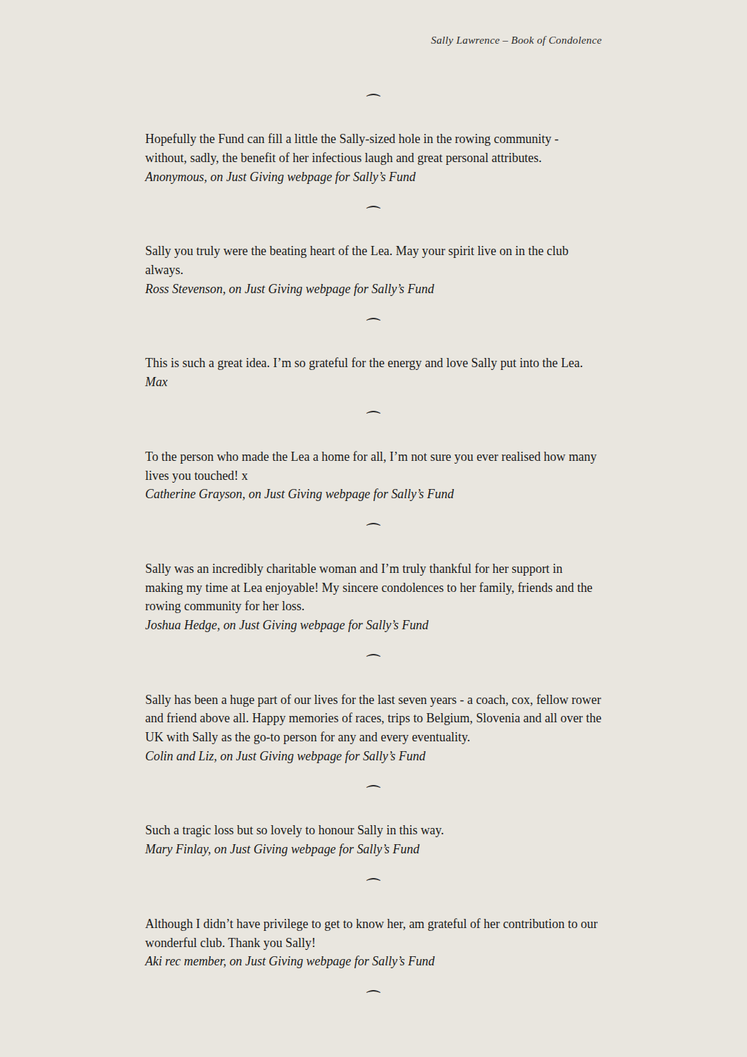Sally Lawrence – Book of Condolence
Hopefully the Fund can fill a little the Sally-sized hole in the rowing community - without, sadly, the benefit of her infectious laugh and great personal attributes.
Anonymous, on Just Giving webpage for Sally’s Fund
Sally you truly were the beating heart of the Lea. May your spirit live on in the club always.
Ross Stevenson, on Just Giving webpage for Sally’s Fund
This is such a great idea. I’m so grateful for the energy and love Sally put into the Lea.
Max
To the person who made the Lea a home for all, I’m not sure you ever realised how many lives you touched! x
Catherine Grayson, on Just Giving webpage for Sally’s Fund
Sally was an incredibly charitable woman and I’m truly thankful for her support in making my time at Lea enjoyable! My sincere condolences to her family, friends and the rowing community for her loss.
Joshua Hedge, on Just Giving webpage for Sally’s Fund
Sally has been a huge part of our lives for the last seven years - a coach, cox, fellow rower and friend above all. Happy memories of races, trips to Belgium, Slovenia and all over the UK with Sally as the go-to person for any and every eventuality.
Colin and Liz, on Just Giving webpage for Sally’s Fund
Such a tragic loss but so lovely to honour Sally in this way.
Mary Finlay, on Just Giving webpage for Sally’s Fund
Although I didn’t have privilege to get to know her, am grateful of her contribution to our wonderful club. Thank you Sally!
Aki rec member, on Just Giving webpage for Sally’s Fund